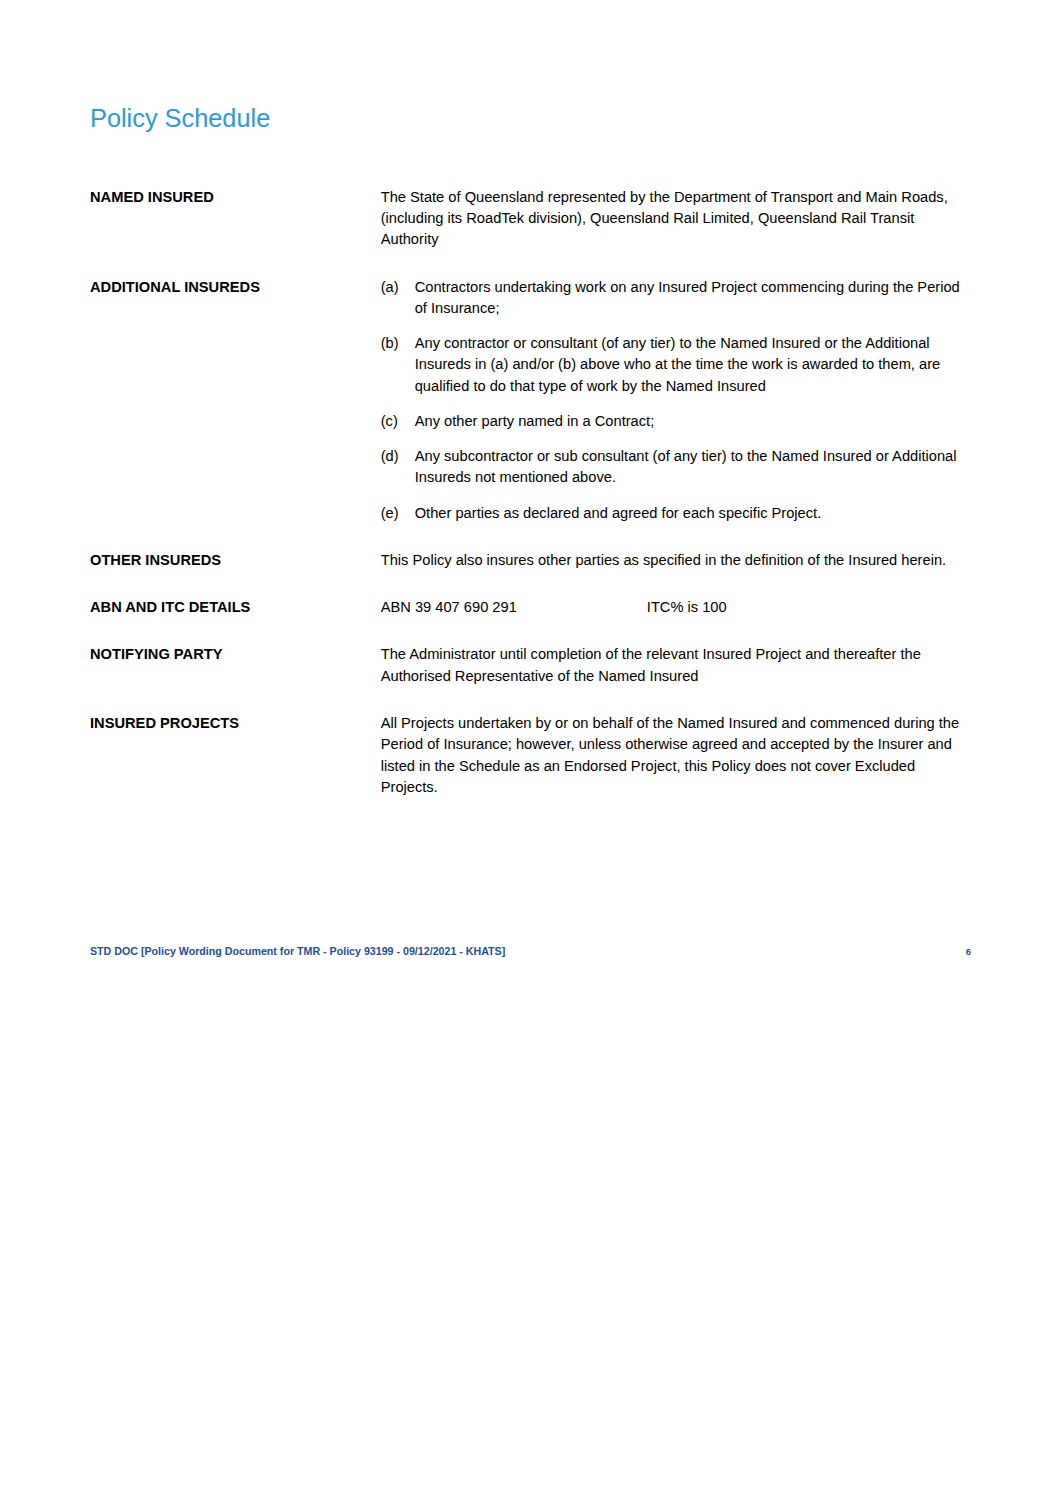Policy Schedule
| NAMED INSURED | The State of Queensland represented by the Department of Transport and Main Roads, (including its RoadTek division), Queensland Rail Limited, Queensland Rail Transit Authority |
| ADDITIONAL INSUREDS | / (a) / Contractors undertaking work on any Insured Project commencing during the Period of Insurance; / / (b) / Any contractor or consultant (of any tier) to the Named Insured or the Additional Insureds in (a) and/or (b) above who at the time the work is awarded to them, are qualified to do that type of work by the Named Insured / / (c) / Any other party named in a Contract; / / (d) / Any subcontractor or sub consultant (of any tier) to the Named Insured or Additional Insureds not mentioned above. / / (e) / Other parties as declared and agreed for each specific Project. / |
| OTHER INSUREDS | This Policy also insures other parties as specified in the definition of the Insured herein. |
| ABN AND ITC DETAILS | ABN 39 407 690 291 ITC% is 100 |
| NOTIFYING PARTY | The Administrator until completion of the relevant Insured Project and thereafter the Authorised Representative of the Named Insured |
| INSURED PROJECTS | All Projects undertaken by or on behalf of the Named Insured and commenced during the Period of Insurance; however, unless otherwise agreed and accepted by the Insurer and listed in the Schedule as an Endorsed Project, this Policy does not cover Excluded Projects. |
STD DOC [Policy Wording Document for TMR - Policy 93199 - 09/12/2021 - KHATS] 6